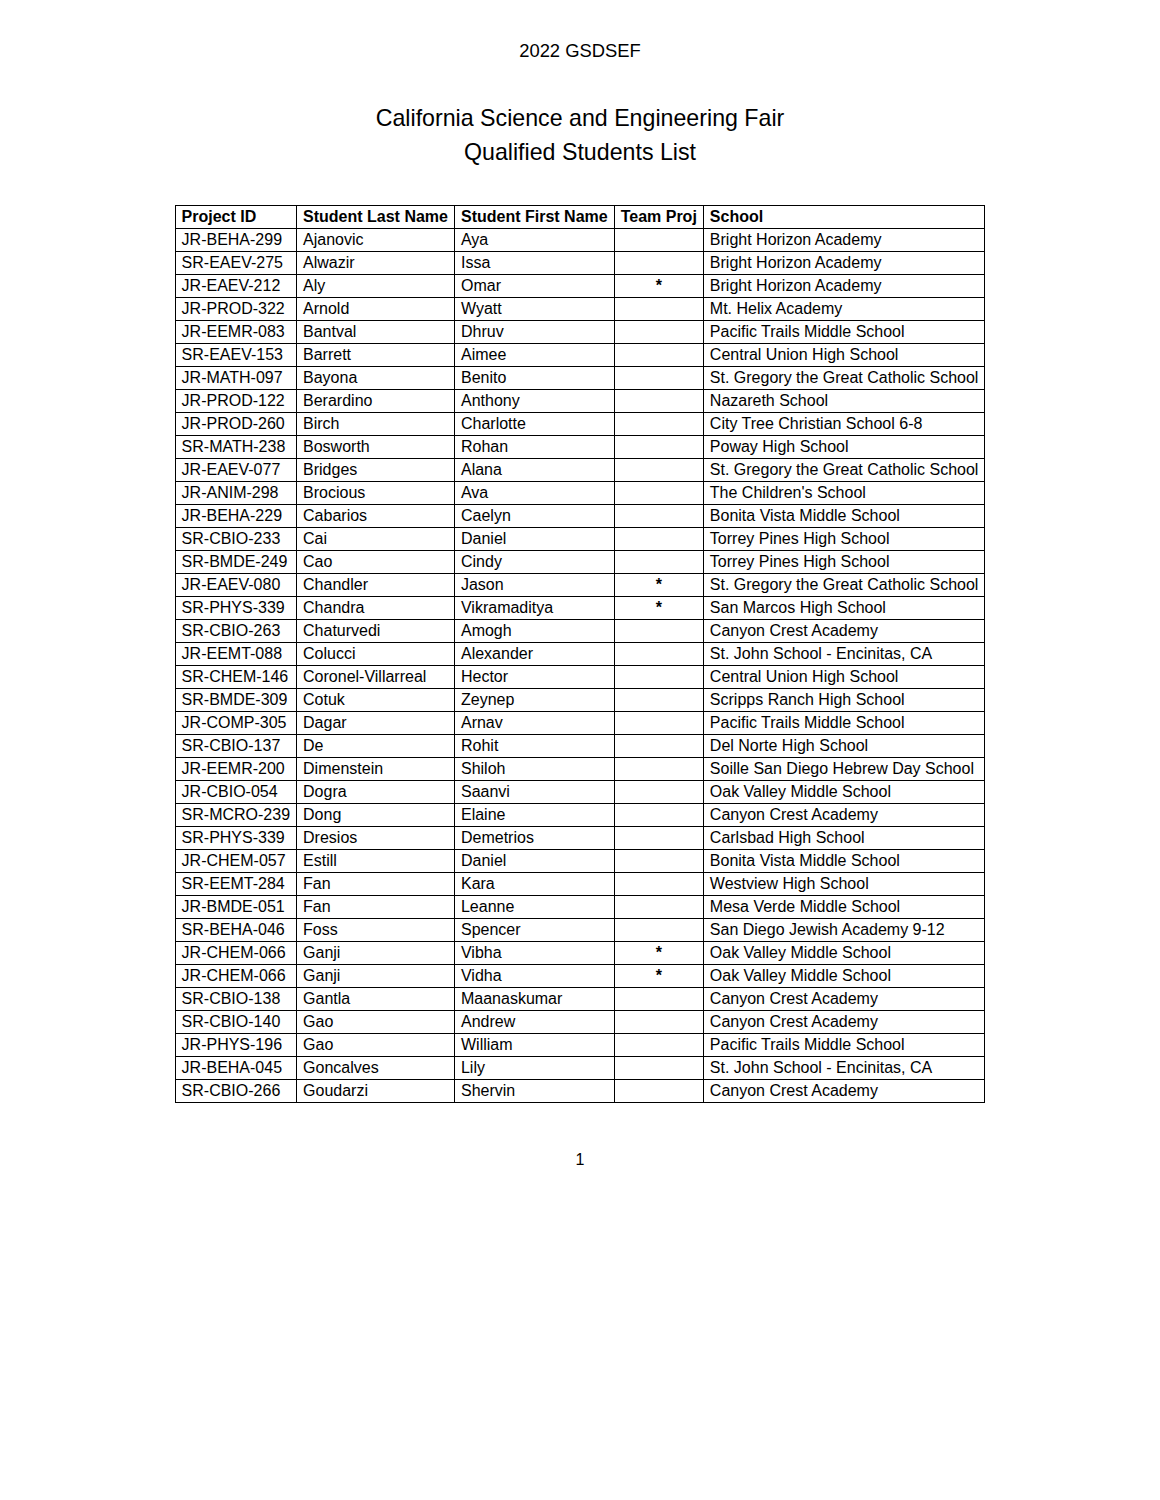2022 GSDSEF
California Science and Engineering Fair
Qualified Students List
Qualified Students List
| Project ID | Student Last Name | Student First Name | Team Proj | School |
| --- | --- | --- | --- | --- |
| JR-BEHA-299 | Ajanovic | Aya | | Bright Horizon Academy |
| SR-EAEV-275 | Alwazir | Issa | | Bright Horizon Academy |
| JR-EAEV-212 | Aly | Omar | * | Bright Horizon Academy |
| JR-PROD-322 | Arnold | Wyatt | | Mt. Helix Academy |
| JR-EEMR-083 | Bantval | Dhruv | | Pacific Trails Middle School |
| SR-EAEV-153 | Barrett | Aimee | | Central Union High School |
| JR-MATH-097 | Bayona | Benito | | St. Gregory the Great Catholic School |
| JR-PROD-122 | Berardino | Anthony | | Nazareth School |
| JR-PROD-260 | Birch | Charlotte | | City Tree Christian School 6-8 |
| SR-MATH-238 | Bosworth | Rohan | | Poway High School |
| JR-EAEV-077 | Bridges | Alana | | St. Gregory the Great Catholic School |
| JR-ANIM-298 | Brocious | Ava | | The Children's School |
| JR-BEHA-229 | Cabarios | Caelyn | | Bonita Vista Middle School |
| SR-CBIO-233 | Cai | Daniel | | Torrey Pines High School |
| SR-BMDE-249 | Cao | Cindy | | Torrey Pines High School |
| JR-EAEV-080 | Chandler | Jason | * | St. Gregory the Great Catholic School |
| SR-PHYS-339 | Chandra | Vikramaditya | * | San Marcos High School |
| SR-CBIO-263 | Chaturvedi | Amogh | | Canyon Crest Academy |
| JR-EEMT-088 | Colucci | Alexander | | St. John School - Encinitas, CA |
| SR-CHEM-146 | Coronel-Villarreal | Hector | | Central Union High School |
| SR-BMDE-309 | Cotuk | Zeynep | | Scripps Ranch High School |
| JR-COMP-305 | Dagar | Arnav | | Pacific Trails Middle School |
| SR-CBIO-137 | De | Rohit | | Del Norte High School |
| JR-EEMR-200 | Dimenstein | Shiloh | | Soille San Diego Hebrew Day School |
| JR-CBIO-054 | Dogra | Saanvi | | Oak Valley Middle School |
| SR-MCRO-239 | Dong | Elaine | | Canyon Crest Academy |
| SR-PHYS-339 | Dresios | Demetrios | | Carlsbad High School |
| JR-CHEM-057 | Estill | Daniel | | Bonita Vista Middle School |
| SR-EEMT-284 | Fan | Kara | | Westview High School |
| JR-BMDE-051 | Fan | Leanne | | Mesa Verde Middle School |
| SR-BEHA-046 | Foss | Spencer | | San Diego Jewish Academy 9-12 |
| JR-CHEM-066 | Ganji | Vibha | * | Oak Valley Middle School |
| JR-CHEM-066 | Ganji | Vidha | * | Oak Valley Middle School |
| SR-CBIO-138 | Gantla | Maanaskumar | | Canyon Crest Academy |
| SR-CBIO-140 | Gao | Andrew | | Canyon Crest Academy |
| JR-PHYS-196 | Gao | William | | Pacific Trails Middle School |
| JR-BEHA-045 | Goncalves | Lily | | St. John School - Encinitas, CA |
| SR-CBIO-266 | Goudarzi | Shervin | | Canyon Crest Academy |
1